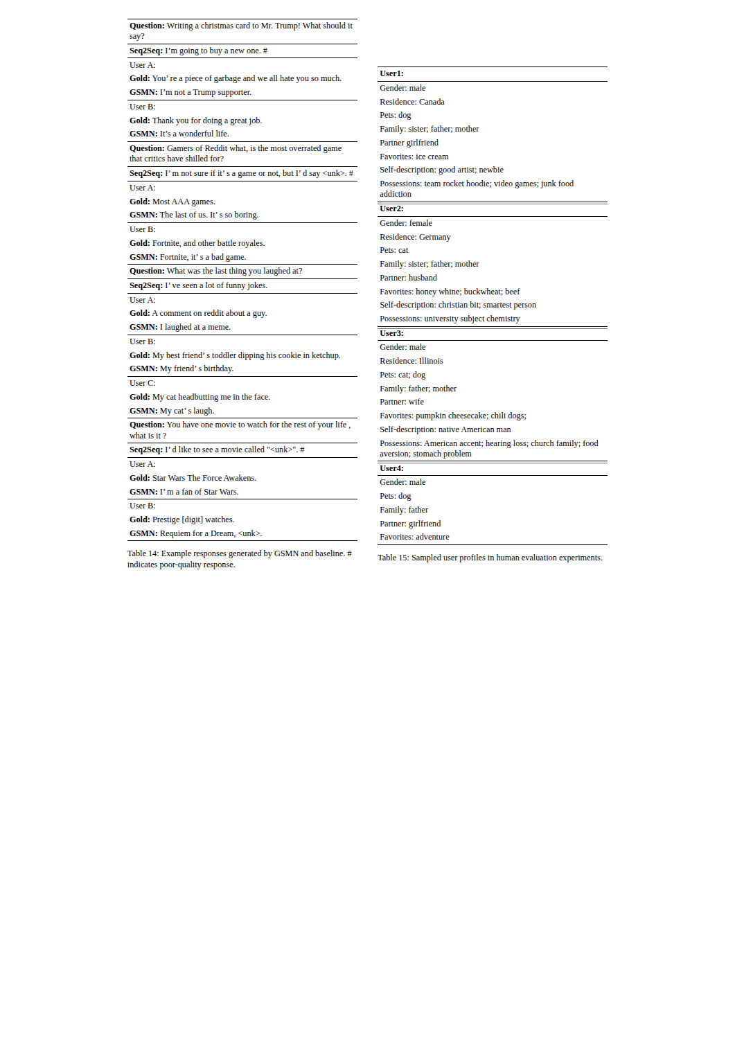| Question: Writing a christmas card to Mr. Trump! What should it say? |
| Seq2Seq: I’m going to buy a new one. # |
| User A: |
| Gold: You’ re a piece of garbage and we all hate you so much. |
| GSMN: I’m not a Trump supporter. |
| User B: |
| Gold: Thank you for doing a great job. |
| GSMN: It’s a wonderful life. |
| Question: Gamers of Reddit what, is the most overrated game that critics have shilled for? |
| Seq2Seq: I’ m not sure if it’ s a game or not, but I’ d say <unk>. # |
| User A: |
| Gold: Most AAA games. |
| GSMN: The last of us. It’ s so boring. |
| User B: |
| Gold: Fortnite, and other battle royales. |
| GSMN: Fortnite, it’ s a bad game. |
| Question: What was the last thing you laughed at? |
| Seq2Seq: I’ ve seen a lot of funny jokes. |
| User A: |
| Gold: A comment on reddit about a guy. |
| GSMN: I laughed at a meme. |
| User B: |
| Gold: My best friend’ s toddler dipping his cookie in ketchup. |
| GSMN: My friend’ s birthday. |
| User C: |
| Gold: My cat headbutting me in the face. |
| GSMN: My cat’ s laugh. |
| Question: You have one movie to watch for the rest of your life , what is it ? |
| Seq2Seq: I’ d like to see a movie called "<unk>". # |
| User A: |
| Gold: Star Wars The Force Awakens. |
| GSMN: I’ m a fan of Star Wars. |
| User B: |
| Gold: Prestige [digit] watches. |
| GSMN: Requiem for a Dream, <unk>. |
Table 14: Example responses generated by GSMN and baseline. # indicates poor-quality response.
| User1: |
| Gender: male |
| Residence: Canada |
| Pets: dog |
| Family: sister; father; mother |
| Partner girlfriend |
| Favorites: ice cream |
| Self-description: good artist; newbie |
| Possessions: team rocket hoodie; video games; junk food addiction |
| User2: |
| Gender: female |
| Residence: Germany |
| Pets: cat |
| Family: sister; father; mother |
| Partner: husband |
| Favorites: honey whine; buckwheat; beef |
| Self-description: christian bit; smartest person |
| Possessions: university subject chemistry |
| User3: |
| Gender: male |
| Residence: Illinois |
| Pets: cat; dog |
| Family: father; mother |
| Partner: wife |
| Favorites: pumpkin cheesecake; chili dogs; |
| Self-description: native American man |
| Possessions: American accent; hearing loss; church family; food aversion; stomach problem |
| User4: |
| Gender: male |
| Pets: dog |
| Family: father |
| Partner: girlfriend |
| Favorites: adventure |
Table 15: Sampled user profiles in human evaluation experiments.